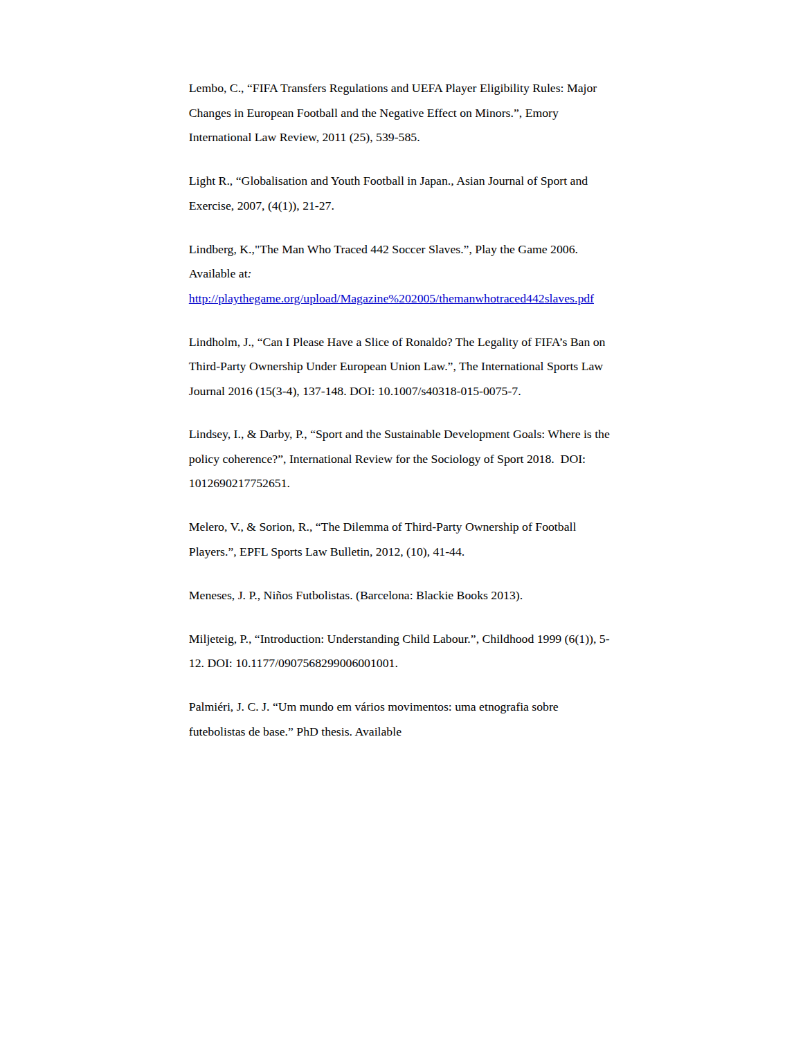Lembo, C., “FIFA Transfers Regulations and UEFA Player Eligibility Rules: Major Changes in European Football and the Negative Effect on Minors.”, Emory International Law Review, 2011 (25), 539-585.
Light R., “Globalisation and Youth Football in Japan., Asian Journal of Sport and Exercise, 2007, (4(1)), 21-27.
Lindberg, K.,"The Man Who Traced 442 Soccer Slaves.”, Play the Game 2006. Available at:
http://playthegame.org/upload/Magazine%202005/themanwhotraced442slaves.pdf
Lindholm, J., “Can I Please Have a Slice of Ronaldo? The Legality of FIFA’s Ban on Third-Party Ownership Under European Union Law.”, The International Sports Law Journal 2016 (15(3-4), 137-148. DOI: 10.1007/s40318-015-0075-7.
Lindsey, I., & Darby, P., “Sport and the Sustainable Development Goals: Where is the policy coherence?”, International Review for the Sociology of Sport 2018. DOI: 1012690217752651.
Melero, V., & Sorion, R., “The Dilemma of Third-Party Ownership of Football Players.”, EPFL Sports Law Bulletin, 2012, (10), 41-44.
Meneses, J. P., Niños Futbolistas. (Barcelona: Blackie Books 2013).
Miljeteig, P., “Introduction: Understanding Child Labour.”, Childhood 1999 (6(1)), 5-12. DOI: 10.1177/0907568299006001001.
Palmiéri, J. C. J. “Um mundo em vários movimentos: uma etnografia sobre futebolistas de base.” PhD thesis. Available